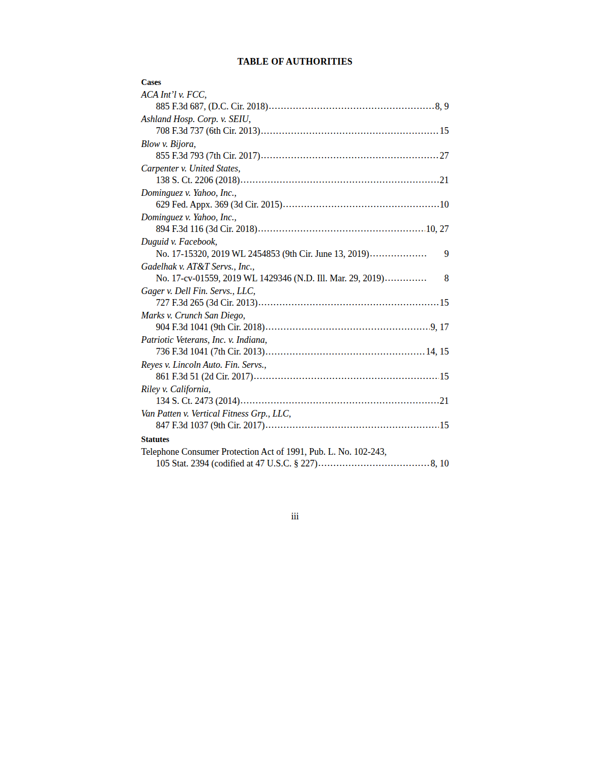TABLE OF AUTHORITIES
Cases
ACA Int’l v. FCC,
885 F.3d 687, (D.C. Cir. 2018) ........................................................... 8, 9
Ashland Hosp. Corp. v. SEIU,
708 F.3d 737 (6th Cir. 2013) ............................................................. 15
Blow v. Bijora,
855 F.3d 793 (7th Cir. 2017) ............................................................. 27
Carpenter v. United States,
138 S. Ct. 2206 (2018) ......................................................................... 21
Dominguez v. Yahoo, Inc.,
629 Fed. Appx. 369 (3d Cir. 2015) ...................................................... 10
Dominguez v. Yahoo, Inc.,
894 F.3d 116 (3d Cir. 2018) ........................................................... 10, 27
Duguid v. Facebook,
No. 17-15320, 2019 WL 2454853 (9th Cir. June 13, 2019) ................... 9
Gadelhak v. AT&T Servs., Inc.,
No. 17-cv-01559, 2019 WL 1429346 (N.D. Ill. Mar. 29, 2019) .............. 8
Gager v. Dell Fin. Servs., LLC,
727 F.3d 265 (3d Cir. 2013) ................................................................... 15
Marks v. Crunch San Diego,
904 F.3d 1041 (9th Cir. 2018) .......................................................... 9, 17
Patriotic Veterans, Inc. v. Indiana,
736 F.3d 1041 (7th Cir. 2013) ....................................................... 14, 15
Reyes v. Lincoln Auto. Fin. Servs.,
861 F.3d 51 (2d Cir. 2017) ................................................................... 15
Riley v. California,
134 S. Ct. 2473 (2014) ......................................................................... 21
Van Patten v. Vertical Fitness Grp., LLC,
847 F.3d 1037 (9th Cir. 2017) ........................................................... 15
Statutes
Telephone Consumer Protection Act of 1991, Pub. L. No. 102-243,
105 Stat. 2394 (codified at 47 U.S.C. § 227) ..................................... 8, 10
iii